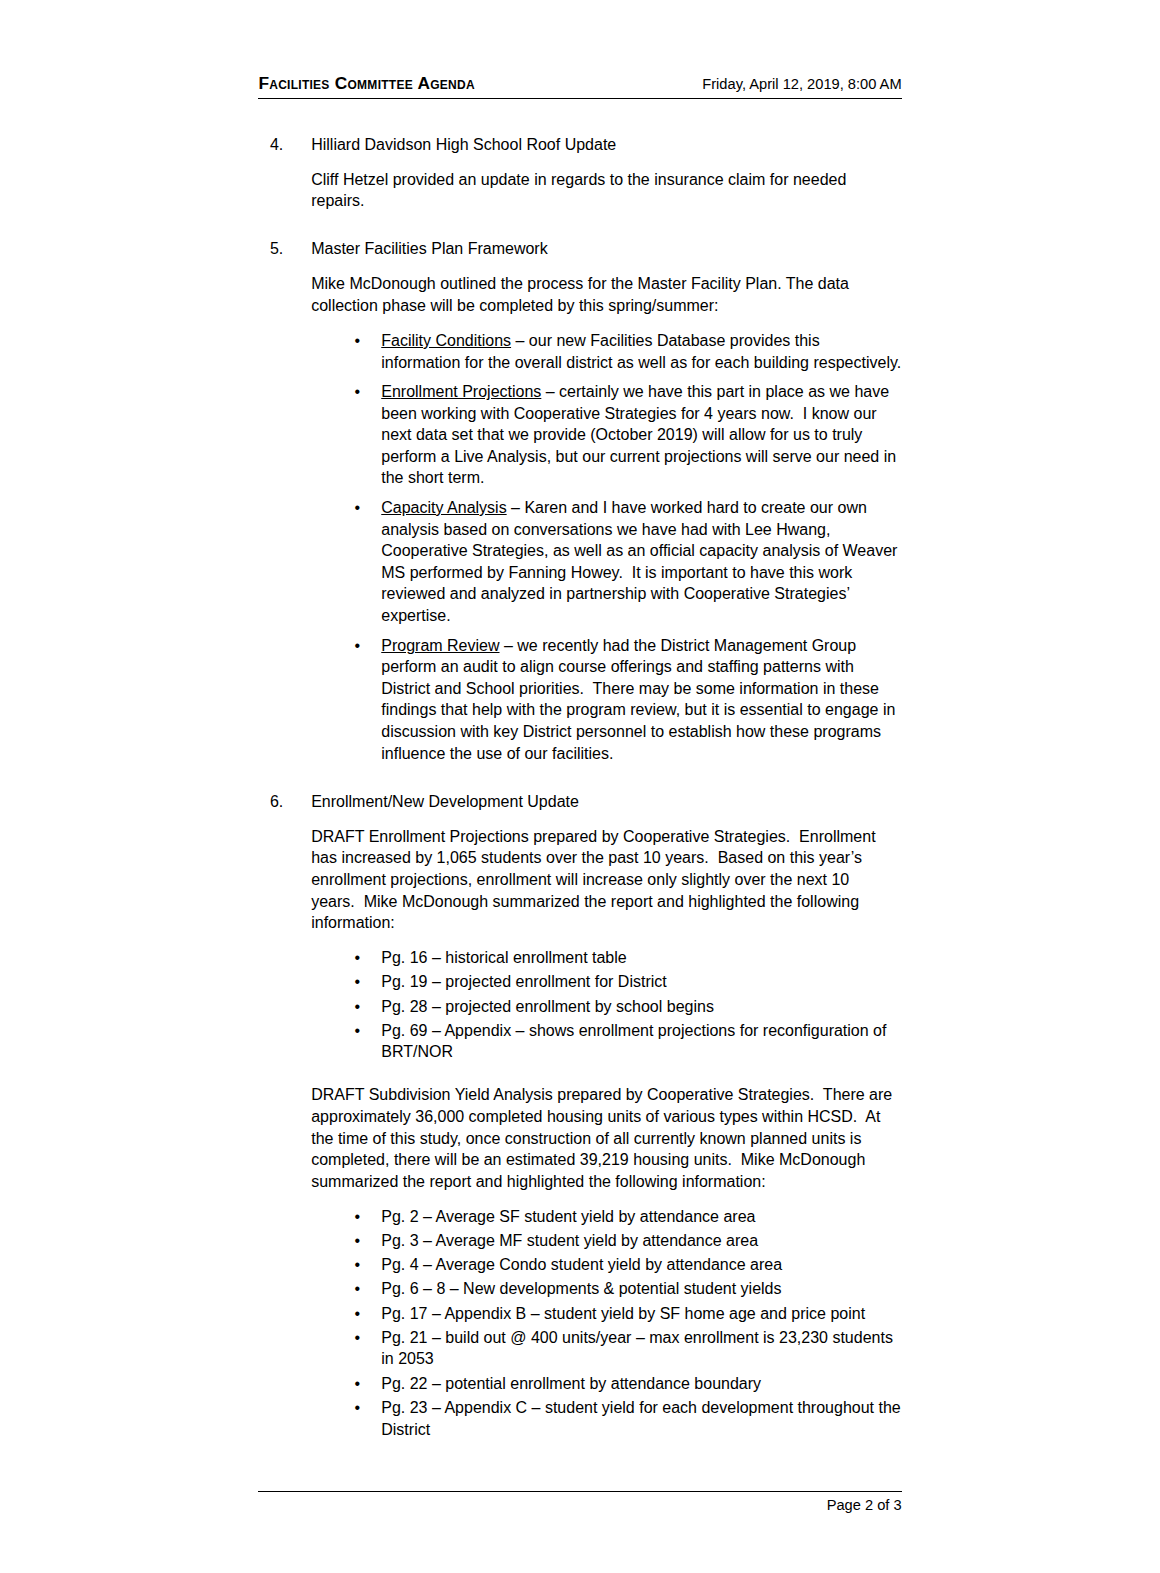Facilities Committee Agenda
Friday, April 12, 2019, 8:00 AM
Hilliard Davidson High School Roof Update
Cliff Hetzel provided an update in regards to the insurance claim for needed repairs.
Master Facilities Plan Framework
Mike McDonough outlined the process for the Master Facility Plan. The data collection phase will be completed by this spring/summer:
Facility Conditions – our new Facilities Database provides this information for the overall district as well as for each building respectively.
Enrollment Projections – certainly we have this part in place as we have been working with Cooperative Strategies for 4 years now. I know our next data set that we provide (October 2019) will allow for us to truly perform a Live Analysis, but our current projections will serve our need in the short term.
Capacity Analysis – Karen and I have worked hard to create our own analysis based on conversations we have had with Lee Hwang, Cooperative Strategies, as well as an official capacity analysis of Weaver MS performed by Fanning Howey. It is important to have this work reviewed and analyzed in partnership with Cooperative Strategies’ expertise.
Program Review – we recently had the District Management Group perform an audit to align course offerings and staffing patterns with District and School priorities. There may be some information in these findings that help with the program review, but it is essential to engage in discussion with key District personnel to establish how these programs influence the use of our facilities.
Enrollment/New Development Update
DRAFT Enrollment Projections prepared by Cooperative Strategies. Enrollment has increased by 1,065 students over the past 10 years. Based on this year’s enrollment projections, enrollment will increase only slightly over the next 10 years. Mike McDonough summarized the report and highlighted the following information:
Pg. 16 – historical enrollment table
Pg. 19 – projected enrollment for District
Pg. 28 – projected enrollment by school begins
Pg. 69 – Appendix – shows enrollment projections for reconfiguration of BRT/NOR
DRAFT Subdivision Yield Analysis prepared by Cooperative Strategies. There are approximately 36,000 completed housing units of various types within HCSD. At the time of this study, once construction of all currently known planned units is completed, there will be an estimated 39,219 housing units. Mike McDonough summarized the report and highlighted the following information:
Pg. 2 – Average SF student yield by attendance area
Pg. 3 – Average MF student yield by attendance area
Pg. 4 – Average Condo student yield by attendance area
Pg. 6 – 8 – New developments & potential student yields
Pg. 17 – Appendix B – student yield by SF home age and price point
Pg. 21 – build out @ 400 units/year – max enrollment is 23,230 students in 2053
Pg. 22 – potential enrollment by attendance boundary
Pg. 23 – Appendix C – student yield for each development throughout the District
Page 2 of 3